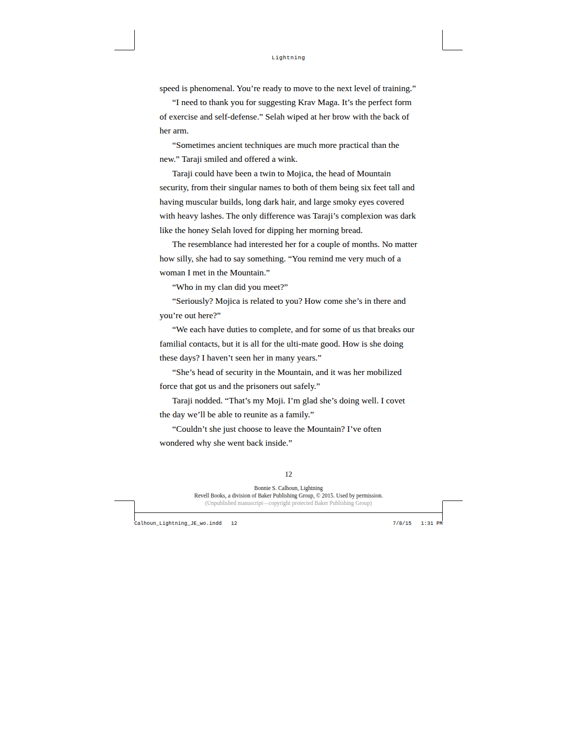Lightning
speed is phenomenal. You’re ready to move to the next level of training.”
“I need to thank you for suggesting Krav Maga. It’s the perfect form of exercise and self-defense.” Selah wiped at her brow with the back of her arm.
“Sometimes ancient techniques are much more practical than the new.” Taraji smiled and offered a wink.
Taraji could have been a twin to Mojica, the head of Mountain security, from their singular names to both of them being six feet tall and having muscular builds, long dark hair, and large smoky eyes covered with heavy lashes. The only difference was Taraji’s complexion was dark like the honey Selah loved for dipping her morning bread.
The resemblance had interested her for a couple of months. No matter how silly, she had to say something. “You remind me very much of a woman I met in the Mountain.”
“Who in my clan did you meet?”
“Seriously? Mojica is related to you? How come she’s in there and you’re out here?”
“We each have duties to complete, and for some of us that breaks our familial contacts, but it is all for the ulti-mate good. How is she doing these days? I haven’t seen her in many years.”
“She’s head of security in the Mountain, and it was her mobilized force that got us and the prisoners out safely.”
Taraji nodded. “That’s my Moji. I’m glad she’s doing well. I covet the day we’ll be able to reunite as a family.”
“Couldn’t she just choose to leave the Mountain? I’ve often wondered why she went back inside.”
12
Bonnie S. Calhoun, Lightning
Revell Books, a division of Baker Publishing Group, © 2015. Used by permission.
(Unpublished manuscript—copyright protected Baker Publishing Group)
Calhoun_Lightning_JE_wo.indd 12 7/8/15 1:31 PM